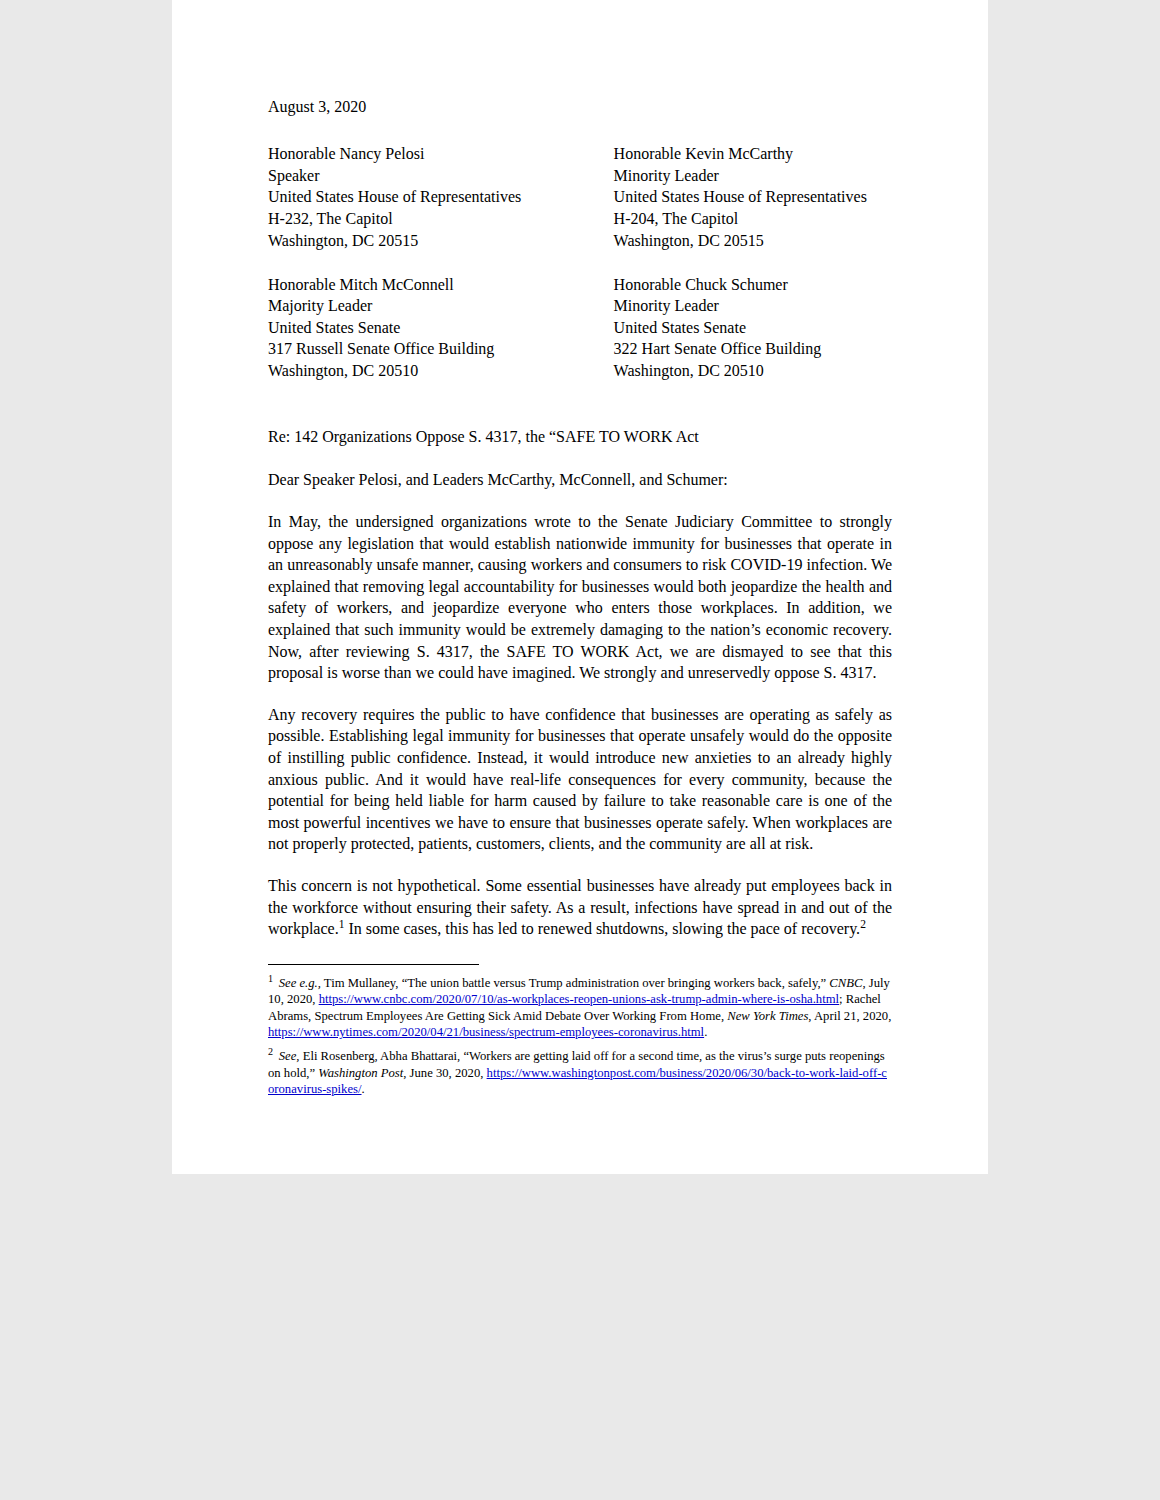August 3, 2020
| Honorable Nancy Pelosi Speaker United States House of Representatives H-232, The Capitol Washington, DC 20515 | Honorable Kevin McCarthy Minority Leader United States House of Representatives H-204, The Capitol Washington, DC 20515 |
| Honorable Mitch McConnell Majority Leader United States Senate 317 Russell Senate Office Building Washington, DC 20510 | Honorable Chuck Schumer Minority Leader United States Senate 322 Hart Senate Office Building Washington, DC 20510 |
Re: 142 Organizations Oppose S. 4317, the “SAFE TO WORK Act
Dear Speaker Pelosi, and Leaders McCarthy, McConnell, and Schumer:
In May, the undersigned organizations wrote to the Senate Judiciary Committee to strongly oppose any legislation that would establish nationwide immunity for businesses that operate in an unreasonably unsafe manner, causing workers and consumers to risk COVID-19 infection. We explained that removing legal accountability for businesses would both jeopardize the health and safety of workers, and jeopardize everyone who enters those workplaces. In addition, we explained that such immunity would be extremely damaging to the nation’s economic recovery. Now, after reviewing S. 4317, the SAFE TO WORK Act, we are dismayed to see that this proposal is worse than we could have imagined. We strongly and unreservedly oppose S. 4317.
Any recovery requires the public to have confidence that businesses are operating as safely as possible. Establishing legal immunity for businesses that operate unsafely would do the opposite of instilling public confidence. Instead, it would introduce new anxieties to an already highly anxious public. And it would have real-life consequences for every community, because the potential for being held liable for harm caused by failure to take reasonable care is one of the most powerful incentives we have to ensure that businesses operate safely. When workplaces are not properly protected, patients, customers, clients, and the community are all at risk.
This concern is not hypothetical. Some essential businesses have already put employees back in the workforce without ensuring their safety. As a result, infections have spread in and out of the workplace.1 In some cases, this has led to renewed shutdowns, slowing the pace of recovery.2
1 See e.g., Tim Mullaney, “The union battle versus Trump administration over bringing workers back, safely,” CNBC, July 10, 2020, https://www.cnbc.com/2020/07/10/as-workplaces-reopen-unions-ask-trump-admin-where-is-osha.html; Rachel Abrams, Spectrum Employees Are Getting Sick Amid Debate Over Working From Home, New York Times, April 21, 2020, https://www.nytimes.com/2020/04/21/business/spectrum-employees-coronavirus.html.
2 See, Eli Rosenberg, Abha Bhattarai, “Workers are getting laid off for a second time, as the virus’s surge puts reopenings on hold,” Washington Post, June 30, 2020, https://www.washingtonpost.com/business/2020/06/30/back-to-work-laid-off-coronavirus-spikes/.